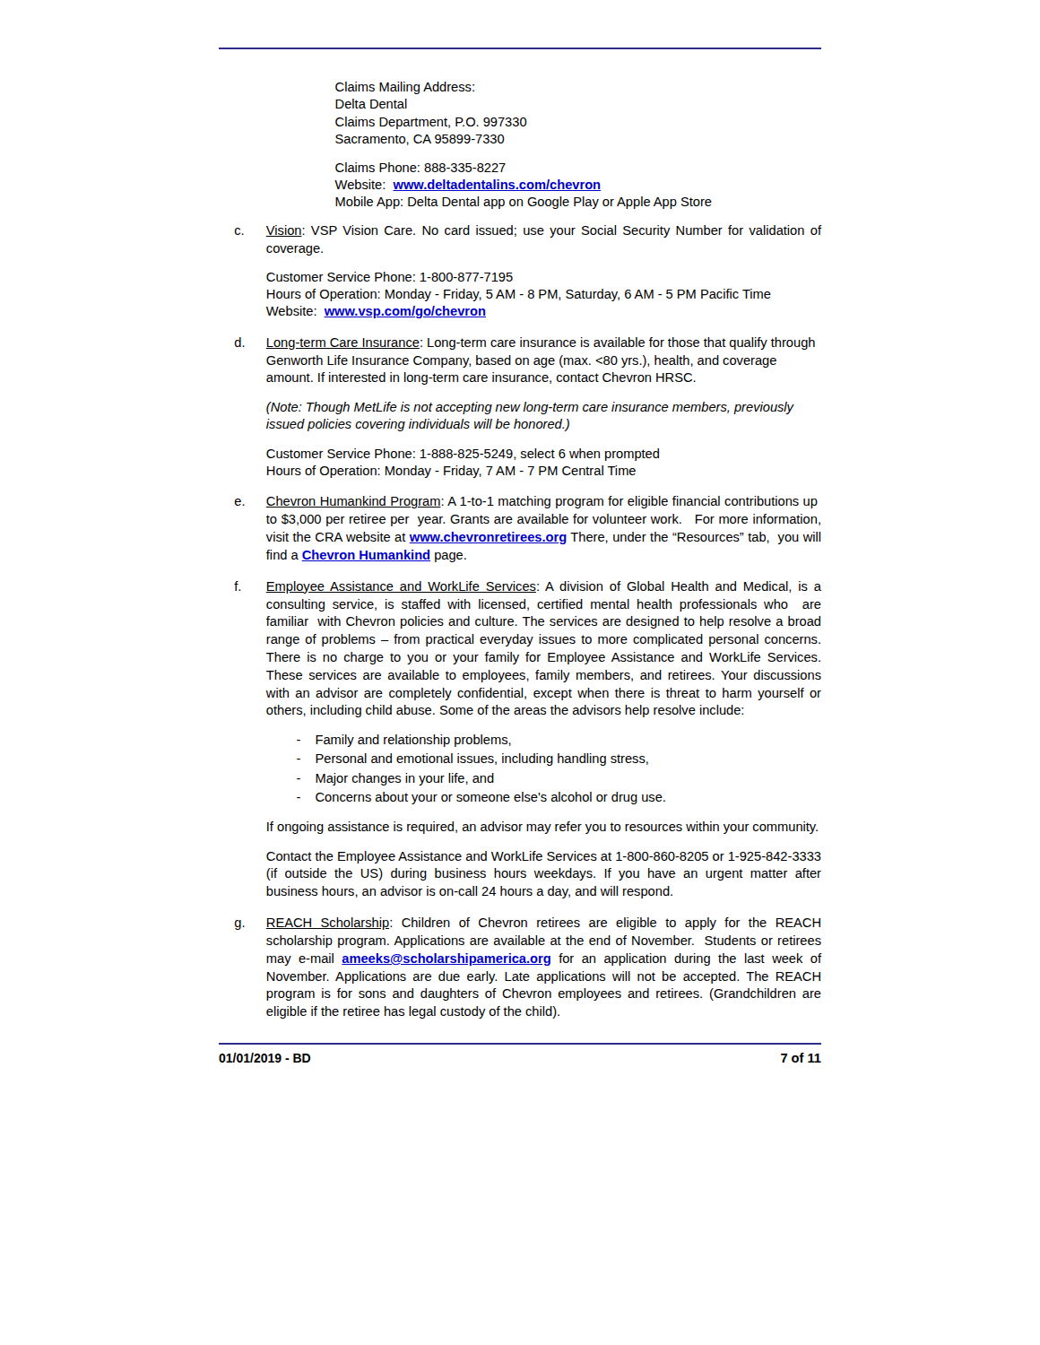Claims Mailing Address:
Delta Dental
Claims Department, P.O. 997330
Sacramento, CA 95899-7330
Claims Phone: 888-335-8227
Website: www.deltadentalins.com/chevron
Mobile App: Delta Dental app on Google Play or Apple App Store
c.
Vision: VSP Vision Care. No card issued; use your Social Security Number for validation of coverage.
Customer Service Phone: 1-800-877-7195
Hours of Operation: Monday - Friday, 5 AM - 8 PM, Saturday, 6 AM - 5 PM Pacific Time
Website: www.vsp.com/go/chevron
d.
Long-term Care Insurance: Long-term care insurance is available for those that qualify through Genworth Life Insurance Company, based on age (max. <80 yrs.), health, and coverage amount. If interested in long-term care insurance, contact Chevron HRSC.
(Note: Though MetLife is not accepting new long-term care insurance members, previously issued policies covering individuals will be honored.)
Customer Service Phone: 1-888-825-5249, select 6 when prompted
Hours of Operation: Monday - Friday, 7 AM - 7 PM Central Time
e.
Chevron Humankind Program: A 1-to-1 matching program for eligible financial contributions up to $3,000 per retiree per year. Grants are available for volunteer work. For more information, visit the CRA website at www.chevronretirees.org There, under the “Resources” tab, you will find a Chevron Humankind page.
f.
Employee Assistance and WorkLife Services: A division of Global Health and Medical, is a consulting service, is staffed with licensed, certified mental health professionals who are familiar with Chevron policies and culture. The services are designed to help resolve a broad range of problems – from practical everyday issues to more complicated personal concerns. There is no charge to you or your family for Employee Assistance and WorkLife Services. These services are available to employees, family members, and retirees. Your discussions with an advisor are completely confidential, except when there is threat to harm yourself or others, including child abuse. Some of the areas the advisors help resolve include:
Family and relationship problems,
Personal and emotional issues, including handling stress,
Major changes in your life, and
Concerns about your or someone else's alcohol or drug use.
If ongoing assistance is required, an advisor may refer you to resources within your community.
Contact the Employee Assistance and WorkLife Services at 1-800-860-8205 or 1-925-842-3333 (if outside the US) during business hours weekdays. If you have an urgent matter after business hours, an advisor is on-call 24 hours a day, and will respond.
g.
REACH Scholarship: Children of Chevron retirees are eligible to apply for the REACH scholarship program. Applications are available at the end of November. Students or retirees may e-mail ameeks@scholarshipamerica.org for an application during the last week of November. Applications are due early. Late applications will not be accepted. The REACH program is for sons and daughters of Chevron employees and retirees. (Grandchildren are eligible if the retiree has legal custody of the child).
01/01/2019 - BD
7 of 11